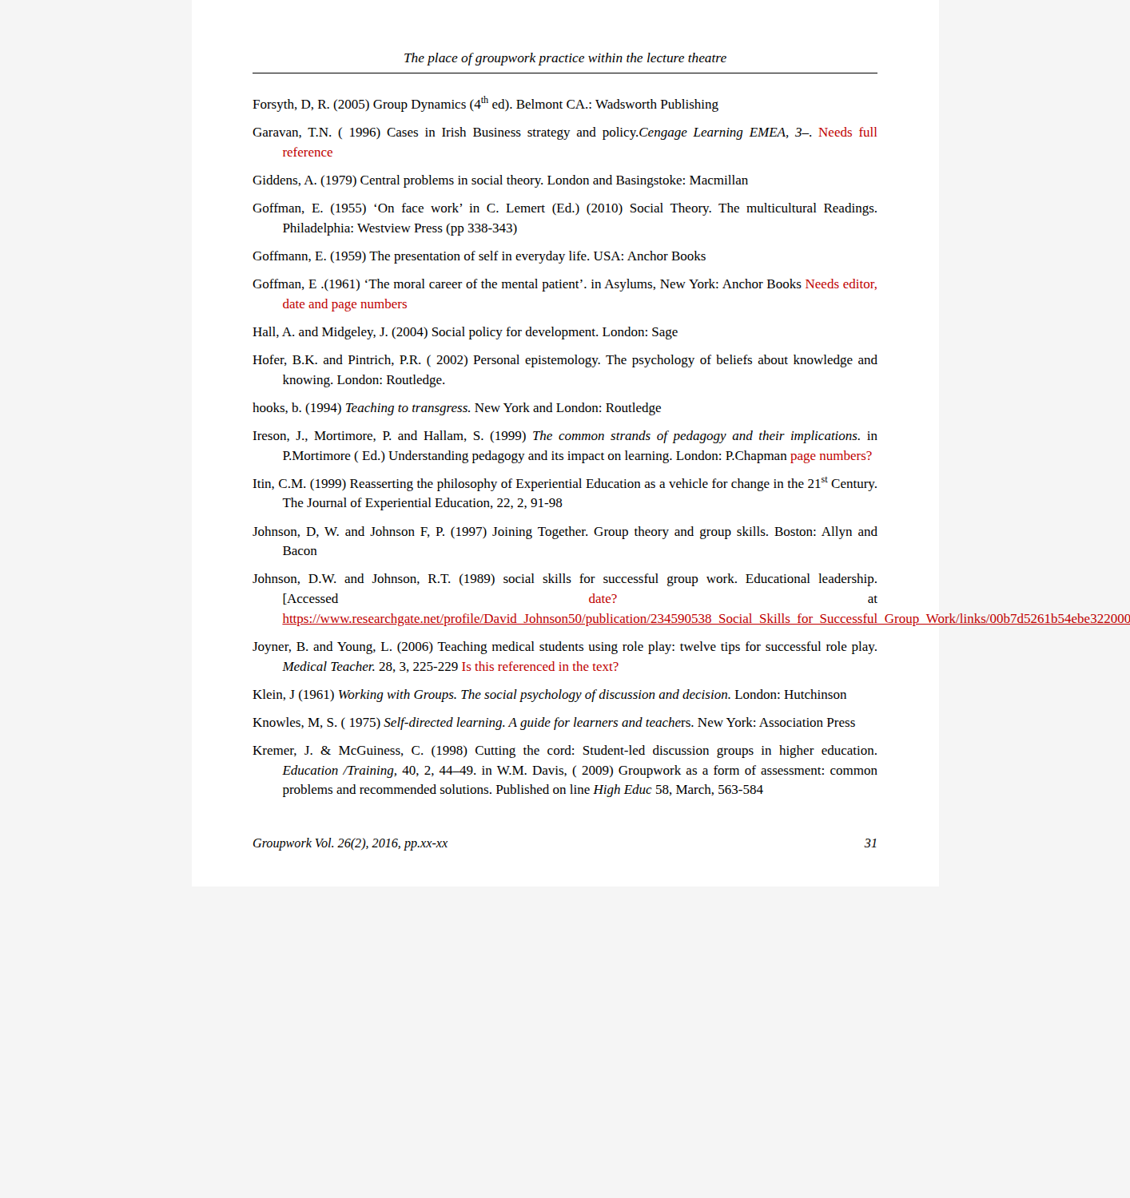The place of groupwork practice within the lecture theatre
Forsyth, D, R. (2005) Group Dynamics (4th ed). Belmont CA.: Wadsworth Publishing
Garavan, T.N. ( 1996) Cases in Irish Business strategy and policy.Cengage Learning EMEA, 3–. Needs full reference
Giddens, A. (1979) Central problems in social theory. London and Basingstoke: Macmillan
Goffman, E. (1955) ‘On face work’ in C. Lemert (Ed.) (2010) Social Theory. The multicultural Readings. Philadelphia: Westview Press (pp 338-343)
Goffmann, E. (1959) The presentation of self in everyday life. USA: Anchor Books
Goffman, E .(1961) ‘The moral career of the mental patient’. in Asylums, New York: Anchor Books Needs editor, date and page numbers
Hall, A. and Midgeley, J. (2004) Social policy for development. London: Sage
Hofer, B.K. and Pintrich, P.R. ( 2002) Personal epistemology. The psychology of beliefs about knowledge and knowing. London: Routledge.
hooks, b. (1994) Teaching to transgress. New York and London: Routledge
Ireson, J., Mortimore, P. and Hallam, S. (1999) The common strands of pedagogy and their implications. in P.Mortimore ( Ed.) Understanding pedagogy and its impact on learning. London: P.Chapman page numbers?
Itin, C.M. (1999) Reasserting the philosophy of Experiential Education as a vehicle for change in the 21st Century. The Journal of Experiential Education, 22, 2, 91-98
Johnson, D, W. and Johnson F, P. (1997) Joining Together. Group theory and group skills. Boston: Allyn and Bacon
Johnson, D.W. and Johnson, R.T. (1989) social skills for successful group work. Educational leadership. [Accessed date? at https://www.researchgate.net/profile/David_Johnson50/publication/234590538_Social_Skills_for_Successful_Group_Work/links/00b7d5261b54ebe322000000.pdf]
Joyner, B. and Young, L. (2006) Teaching medical students using role play: twelve tips for successful role play. Medical Teacher. 28, 3, 225-229 Is this referenced in the text?
Klein, J (1961) Working with Groups. The social psychology of discussion and decision. London: Hutchinson
Knowles, M, S. ( 1975) Self-directed learning. A guide for learners and teachers. New York: Association Press
Kremer, J. & McGuiness, C. (1998) Cutting the cord: Student-led discussion groups in higher education. Education /Training, 40, 2, 44–49. in W.M. Davis, ( 2009) Groupwork as a form of assessment: common problems and recommended solutions. Published on line High Educ 58, March, 563-584
Groupwork Vol. 26(2), 2016, pp.xx-xx 31